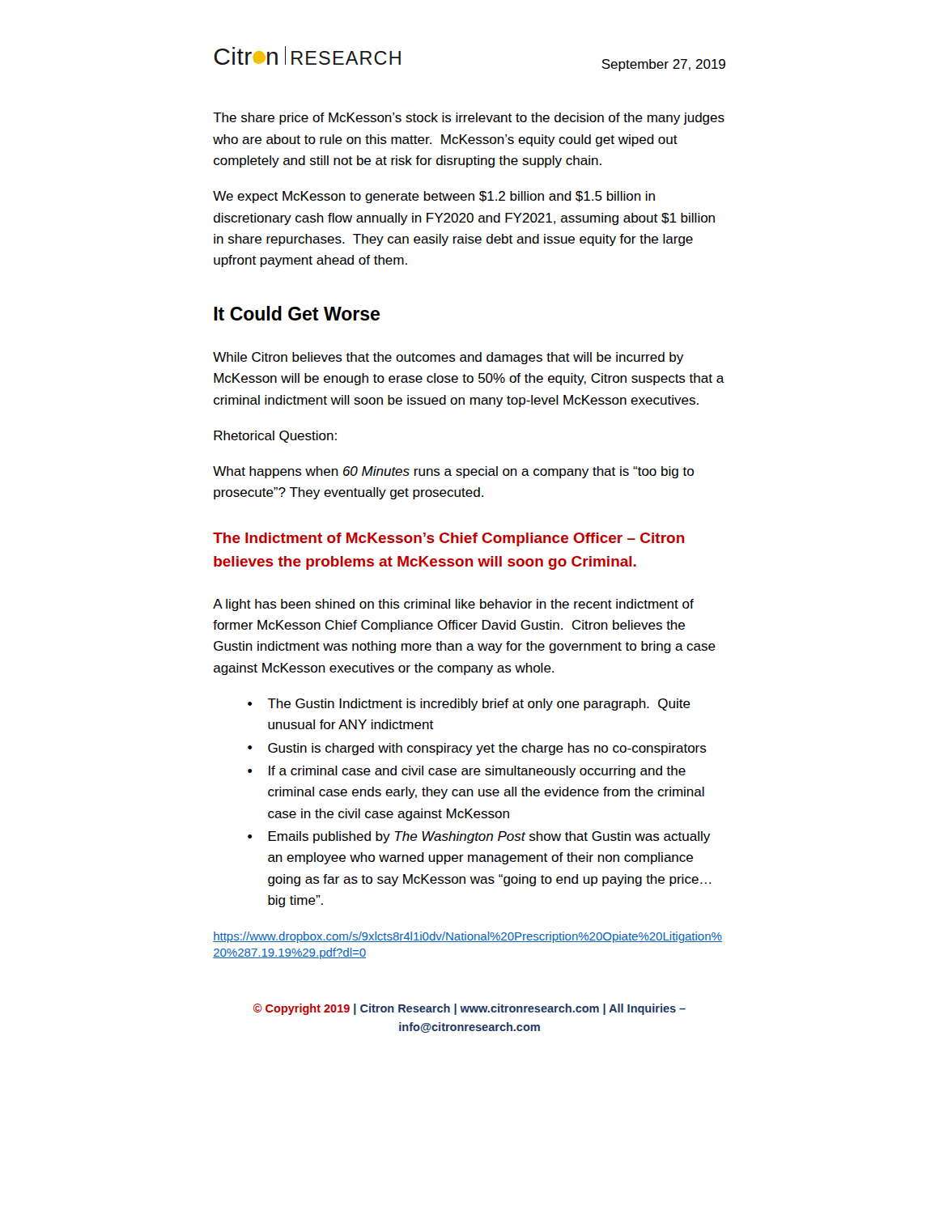Citr n RESEARCH
September 27, 2019
The share price of McKesson’s stock is irrelevant to the decision of the many judges who are about to rule on this matter. McKesson’s equity could get wiped out completely and still not be at risk for disrupting the supply chain.
We expect McKesson to generate between $1.2 billion and $1.5 billion in discretionary cash flow annually in FY2020 and FY2021, assuming about $1 billion in share repurchases. They can easily raise debt and issue equity for the large upfront payment ahead of them.
It Could Get Worse
While Citron believes that the outcomes and damages that will be incurred by McKesson will be enough to erase close to 50% of the equity, Citron suspects that a criminal indictment will soon be issued on many top-level McKesson executives.
Rhetorical Question:
What happens when 60 Minutes runs a special on a company that is “too big to prosecute”? They eventually get prosecuted.
The Indictment of McKesson’s Chief Compliance Officer – Citron believes the problems at McKesson will soon go Criminal.
A light has been shined on this criminal like behavior in the recent indictment of former McKesson Chief Compliance Officer David Gustin. Citron believes the Gustin indictment was nothing more than a way for the government to bring a case against McKesson executives or the company as whole.
The Gustin Indictment is incredibly brief at only one paragraph. Quite unusual for ANY indictment
Gustin is charged with conspiracy yet the charge has no co-conspirators
If a criminal case and civil case are simultaneously occurring and the criminal case ends early, they can use all the evidence from the criminal case in the civil case against McKesson
Emails published by The Washington Post show that Gustin was actually an employee who warned upper management of their non compliance going as far as to say McKesson was “going to end up paying the price… big time”.
https://www.dropbox.com/s/9xlcts8r4l1i0dv/National%20Prescription%20Opiate%20Litigation%20%287.19.19%29.pdf?dl=0
© Copyright 2019 | Citron Research | www.citronresearch.com | All Inquiries – info@citronresearch.com